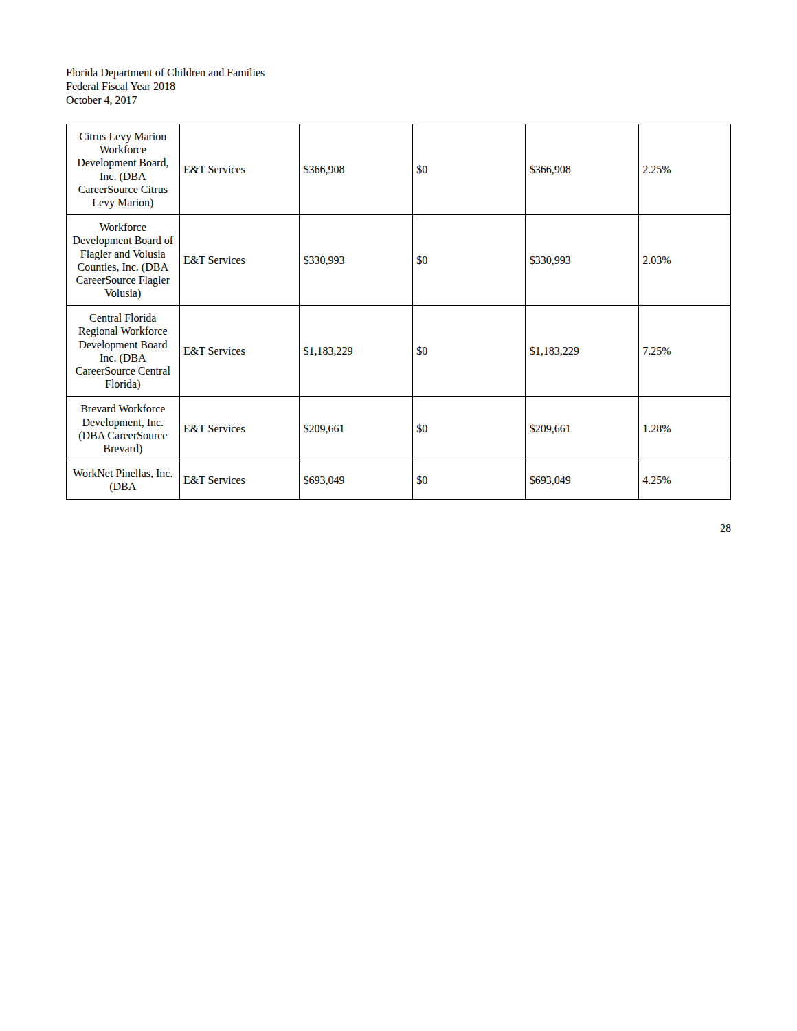Florida Department of Children and Families
Federal Fiscal Year 2018
October 4, 2017
| Citrus Levy Marion Workforce Development Board, Inc. (DBA CareerSource Citrus Levy Marion) | E&T Services | $366,908 | $0 | $366,908 | 2.25% |
| Workforce Development Board of Flagler and Volusia Counties, Inc. (DBA CareerSource Flagler Volusia) | E&T Services | $330,993 | $0 | $330,993 | 2.03% |
| Central Florida Regional Workforce Development Board Inc. (DBA CareerSource Central Florida) | E&T Services | $1,183,229 | $0 | $1,183,229 | 7.25% |
| Brevard Workforce Development, Inc. (DBA CareerSource Brevard) | E&T Services | $209,661 | $0 | $209,661 | 1.28% |
| WorkNet Pinellas, Inc. (DBA | E&T Services | $693,049 | $0 | $693,049 | 4.25% |
28